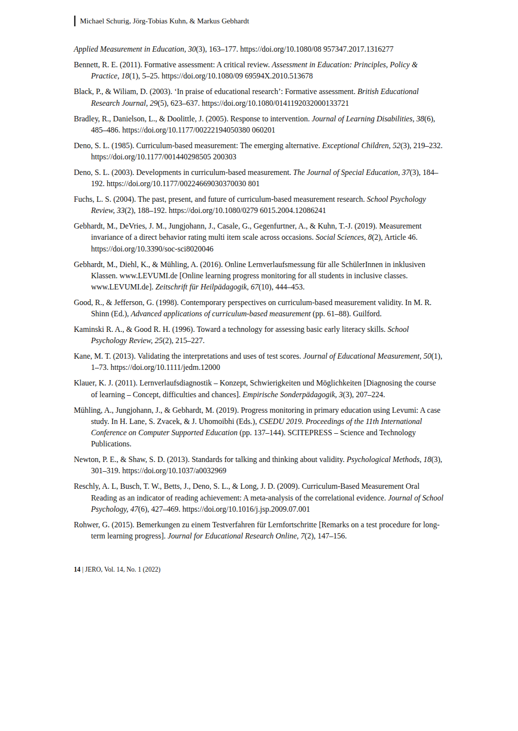Michael Schurig, Jörg-Tobias Kuhn, & Markus Gebhardt
Applied Measurement in Education, 30(3), 163–177. https://doi.org/10.1080/08 957347.2017.1316277
Bennett, R. E. (2011). Formative assessment: A critical review. Assessment in Education: Principles, Policy & Practice, 18(1), 5–25. https://doi.org/10.1080/09 69594X.2010.513678
Black, P., & Wiliam, D. (2003). ‘In praise of educational research’: Formative assessment. British Educational Research Journal, 29(5), 623–637. https://doi.org/10.1080/0141192032000133721
Bradley, R., Danielson, L., & Doolittle, J. (2005). Response to intervention. Journal of Learning Disabilities, 38(6), 485–486. https://doi.org/10.1177/00222194050380 060201
Deno, S. L. (1985). Curriculum-based measurement: The emerging alternative. Exceptional Children, 52(3), 219–232. https://doi.org/10.1177/001440298505 200303
Deno, S. L. (2003). Developments in curriculum-based measurement. The Journal of Special Education, 37(3), 184–192. https://doi.org/10.1177/00224669030370030 801
Fuchs, L. S. (2004). The past, present, and future of curriculum-based measurement research. School Psychology Review, 33(2), 188–192. https://doi.org/10.1080/0279 6015.2004.12086241
Gebhardt, M., DeVries, J. M., Jungjohann, J., Casale, G., Gegenfurtner, A., & Kuhn, T.-J. (2019). Measurement invariance of a direct behavior rating multi item scale across occasions. Social Sciences, 8(2), Article 46. https://doi.org/10.3390/soc-sci8020046
Gebhardt, M., Diehl, K., & Mühling, A. (2016). Online Lernverlaufsmessung für alle SchülerInnen in inklusiven Klassen. www.LEVUMI.de [Online learning progress monitoring for all students in inclusive classes. www.LEVUMI.de]. Zeitschrift für Heilpädagogik, 67(10), 444–453.
Good, R., & Jefferson, G. (1998). Contemporary perspectives on curriculum-based measurement validity. In M. R. Shinn (Ed.), Advanced applications of curriculum-based measurement (pp. 61–88). Guilford.
Kaminski R. A., & Good R. H. (1996). Toward a technology for assessing basic early literacy skills. School Psychology Review, 25(2), 215–227.
Kane, M. T. (2013). Validating the interpretations and uses of test scores. Journal of Educational Measurement, 50(1), 1–73. https://doi.org/10.1111/jedm.12000
Klauer, K. J. (2011). Lernverlaufsdiagnostik – Konzept, Schwierigkeiten und Möglichkeiten [Diagnosing the course of learning – Concept, difficulties and chances]. Empirische Sonderpädagogik, 3(3), 207–224.
Mühling, A., Jungjohann, J., & Gebhardt, M. (2019). Progress monitoring in primary education using Levumi: A case study. In H. Lane, S. Zvacek, & J. Uhomoibhi (Eds.), CSEDU 2019. Proceedings of the 11th International Conference on Computer Supported Education (pp. 137–144). SCITEPRESS – Science and Technology Publications.
Newton, P. E., & Shaw, S. D. (2013). Standards for talking and thinking about validity. Psychological Methods, 18(3), 301–319. https://doi.org/10.1037/a0032969
Reschly, A. L, Busch, T. W., Betts, J., Deno, S. L., & Long, J. D. (2009). Curriculum-Based Measurement Oral Reading as an indicator of reading achievement: A meta-analysis of the correlational evidence. Journal of School Psychology, 47(6), 427–469. https://doi.org/10.1016/j.jsp.2009.07.001
Rohwer, G. (2015). Bemerkungen zu einem Testverfahren für Lernfortschritte [Remarks on a test procedure for long-term learning progress]. Journal for Educational Research Online, 7(2), 147–156.
14 | JERO, Vol. 14, No. 1 (2022)